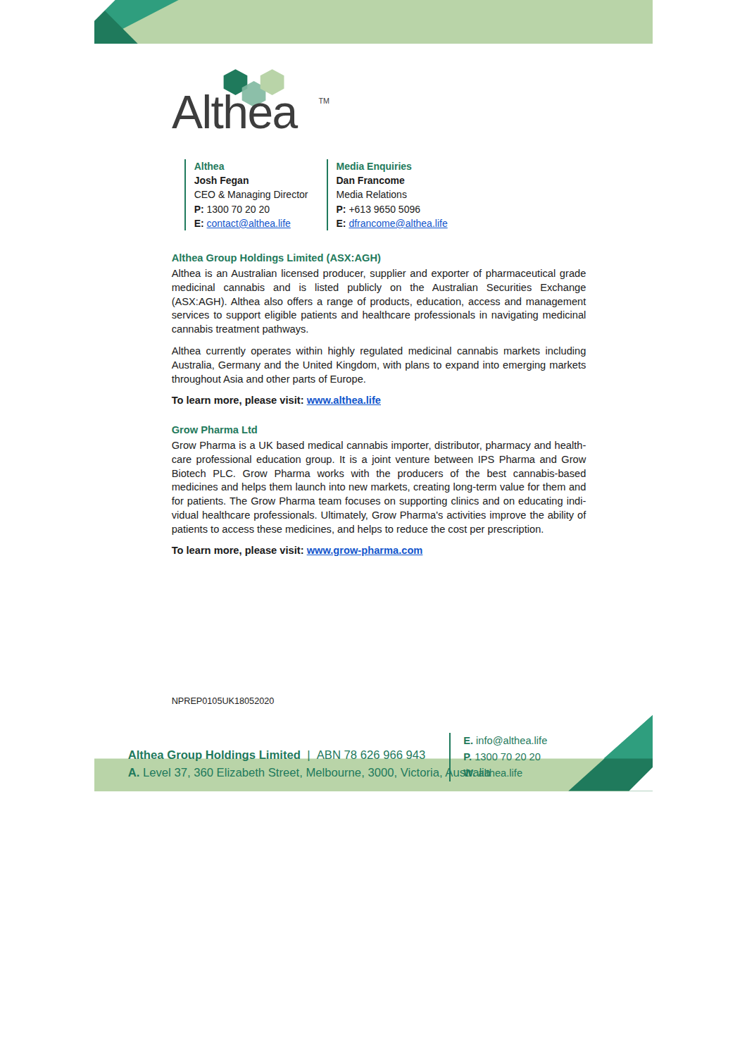Althea TM
| Althea Josh Fegan CEO & Managing Director P: 1300 70 20 20 E: contact@althea.life | Media Enquiries Dan Francome Media Relations P: +613 9650 5096 E: dfrancome@althea.life |
Althea Group Holdings Limited (ASX:AGH)
Althea is an Australian licensed producer, supplier and exporter of pharmaceutical grade medicinal cannabis and is listed publicly on the Australian Securities Exchange (ASX:AGH). Althea also offers a range of products, education, access and management services to support eligible patients and healthcare professionals in navigating medicinal cannabis treatment pathways.
Althea currently operates within highly regulated medicinal cannabis markets including Australia, Germany and the United Kingdom, with plans to expand into emerging markets throughout Asia and other parts of Europe.
To learn more, please visit: www.althea.life
Grow Pharma Ltd
Grow Pharma is a UK based medical cannabis importer, distributor, pharmacy and healthcare professional education group. It is a joint venture between IPS Pharma and Grow Biotech PLC. Grow Pharma works with the producers of the best cannabis-based medicines and helps them launch into new markets, creating long-term value for them and for patients. The Grow Pharma team focuses on supporting clinics and on educating individual healthcare professionals. Ultimately, Grow Pharma's activities improve the ability of patients to access these medicines, and helps to reduce the cost per prescription.
To learn more, please visit: www.grow-pharma.com
NPREP0105UK18052020
Althea Group Holdings Limited | ABN 78 626 966 943
A. Level 37, 360 Elizabeth Street, Melbourne, 3000, Victoria, Australia
E. info@althea.life
P. 1300 70 20 20
W. althea.life